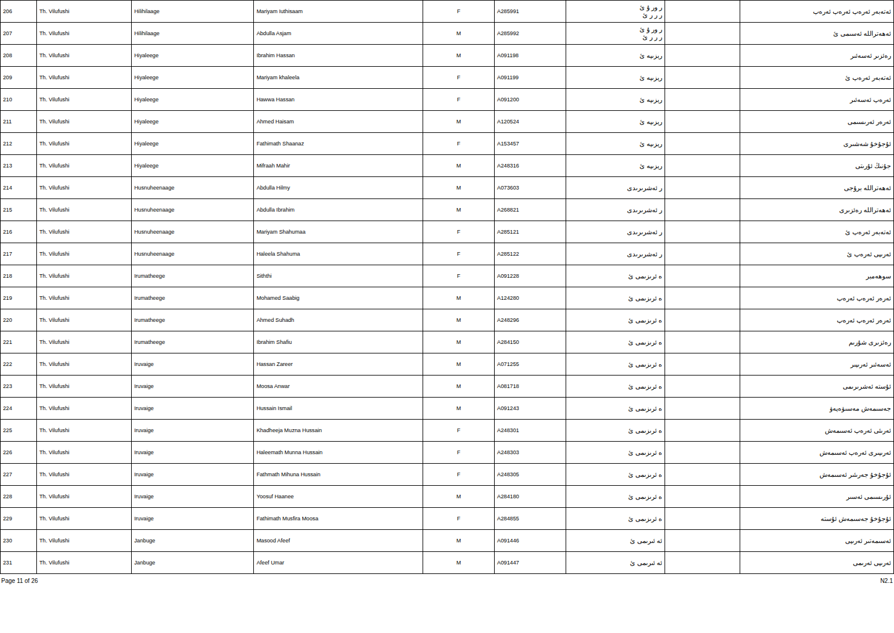| 206 | Th. Vilufushi | Hilihilaage | Mariyam Iuthisaam | F | A285991 | ر ور ۇ ئ ر ر ر ئ | | ئەتەبەر ئەرەپ ئەرەپ ئەرەپ |
| 207 | Th. Vilufushi | Hilihilaage | Abdulla Asjam | M | A285992 | ر ور ۇ ئ ر ر ر ئ | | ئەھەتراللە ئەسىمى ئ |
| 208 | Th. Vilufushi | Hiyaleege | Ibrahim Hassan | M | A091198 | رېزىپە ئ | | رەئزىر ئەسەئىر |
| 209 | Th. Vilufushi | Hiyaleege | Mariyam khaleela | F | A091199 | رېزىپە ئ | | ئەتەبەر ئەرەپ ئ |
| 210 | Th. Vilufushi | Hiyaleege | Hawwa Hassan | F | A091200 | رېزىپە ئ | | ئەرەپ ئەسەئىر |
| 211 | Th. Vilufushi | Hiyaleege | Ahmed Haisam | M | A120524 | رېزىپە ئ | | ئەرەر ئەرىسىمى |
| 212 | Th. Vilufushi | Hiyaleege | Fathimath Shaanaz | F | A153457 | رېزىپە ئ | | ئۇجۇخۇ شەشىرى |
| 213 | Th. Vilufushi | Hiyaleege | Mifraah Mahir | M | A248316 | رېزىپە ئ | | جۇنىڭ ئۇرىتى |
| 214 | Th. Vilufushi | Husnuheenaage | Abdulla Hilmy | M | A073603 | ر ئەشرىرىدى | | ئەھەتراللە برۇجى |
| 215 | Th. Vilufushi | Husnuheenaage | Abdulla Ibrahim | M | A268821 | ر ئەشرىرىدى | | ئەھەتراللە رەئزىرى |
| 216 | Th. Vilufushi | Husnuheenaage | Mariyam Shahumaa | F | A285121 | ر ئەشرىرىدى | | ئەتەبەر ئەرەپ ئ |
| 217 | Th. Vilufushi | Husnuheenaage | Haleela Shahuma | F | A285122 | ر ئەشرىرىدى | | ئەرىپى ئەرەپ ئ |
| 218 | Th. Vilufushi | Irumatheege | Siththi | F | A091228 | ە ئرىزىمى ئ | | سوھەمبر |
| 219 | Th. Vilufushi | Irumatheege | Mohamed Saabig | M | A124280 | ە ئرىزىمى ئ | | ئەرەر ئەرەپ ئەرەپ |
| 220 | Th. Vilufushi | Irumatheege | Ahmed Suhadh | M | A248296 | ە ئرىزىمى ئ | | ئەرەر ئەرەپ ئەرەپ |
| 221 | Th. Vilufushi | Irumatheege | Ibrahim Shafiu | M | A284150 | ە ئرىزىمى ئ | | رەئزىرى شۇرىم |
| 222 | Th. Vilufushi | Iruvaige | Hassan Zareer | M | A071255 | ە ئرىزىمى ئ | | ئەسەئىر ئەرىپىر |
| 223 | Th. Vilufushi | Iruvaige | Moosa Anwar | M | A081718 | ە ئرىزىمى ئ | | ئۇستە ئەشرىرىمى |
| 224 | Th. Vilufushi | Iruvaige | Hussain Ismail | M | A091243 | ە ئرىزىمى ئ | | جەسىمەش مەسىۋەپەۋ |
| 225 | Th. Vilufushi | Iruvaige | Khadheeja Muzna Hussain | F | A248301 | ە ئرىزىمى ئ | | ئەرىئى ئەرەپ ئەسىمەش |
| 226 | Th. Vilufushi | Iruvaige | Haleemath Munna Hussain | F | A248303 | ە ئرىزىمى ئ | | ئەرىپىرى ئەرەپ ئەسىمەش |
| 227 | Th. Vilufushi | Iruvaige | Fathmath Mihuna Hussain | F | A248305 | ە ئرىزىمى ئ | | ئۇجۇخۇ جەرىئىر ئەسىمەش |
| 228 | Th. Vilufushi | Iruvaige | Yoosuf Haanee | M | A284180 | ە ئرىزىمى ئ | | ئۇرىسىمى ئەسىر |
| 229 | Th. Vilufushi | Iruvaige | Fathimath Musfira Moosa | F | A284855 | ە ئرىزىمى ئ | | ئۇجۇخۇ جەسىمەش ئۇستە |
| 230 | Th. Vilufushi | Janbuge | Masood Afeef | M | A091446 | ئە ئىرىمى ئ | | ئەسىمەتىر ئەرىپى |
| 231 | Th. Vilufushi | Janbuge | Afeef Umar | M | A091447 | ئە ئىرىمى ئ | | ئەرىپى ئەرىمى |
Page 11 of 26
N2.1